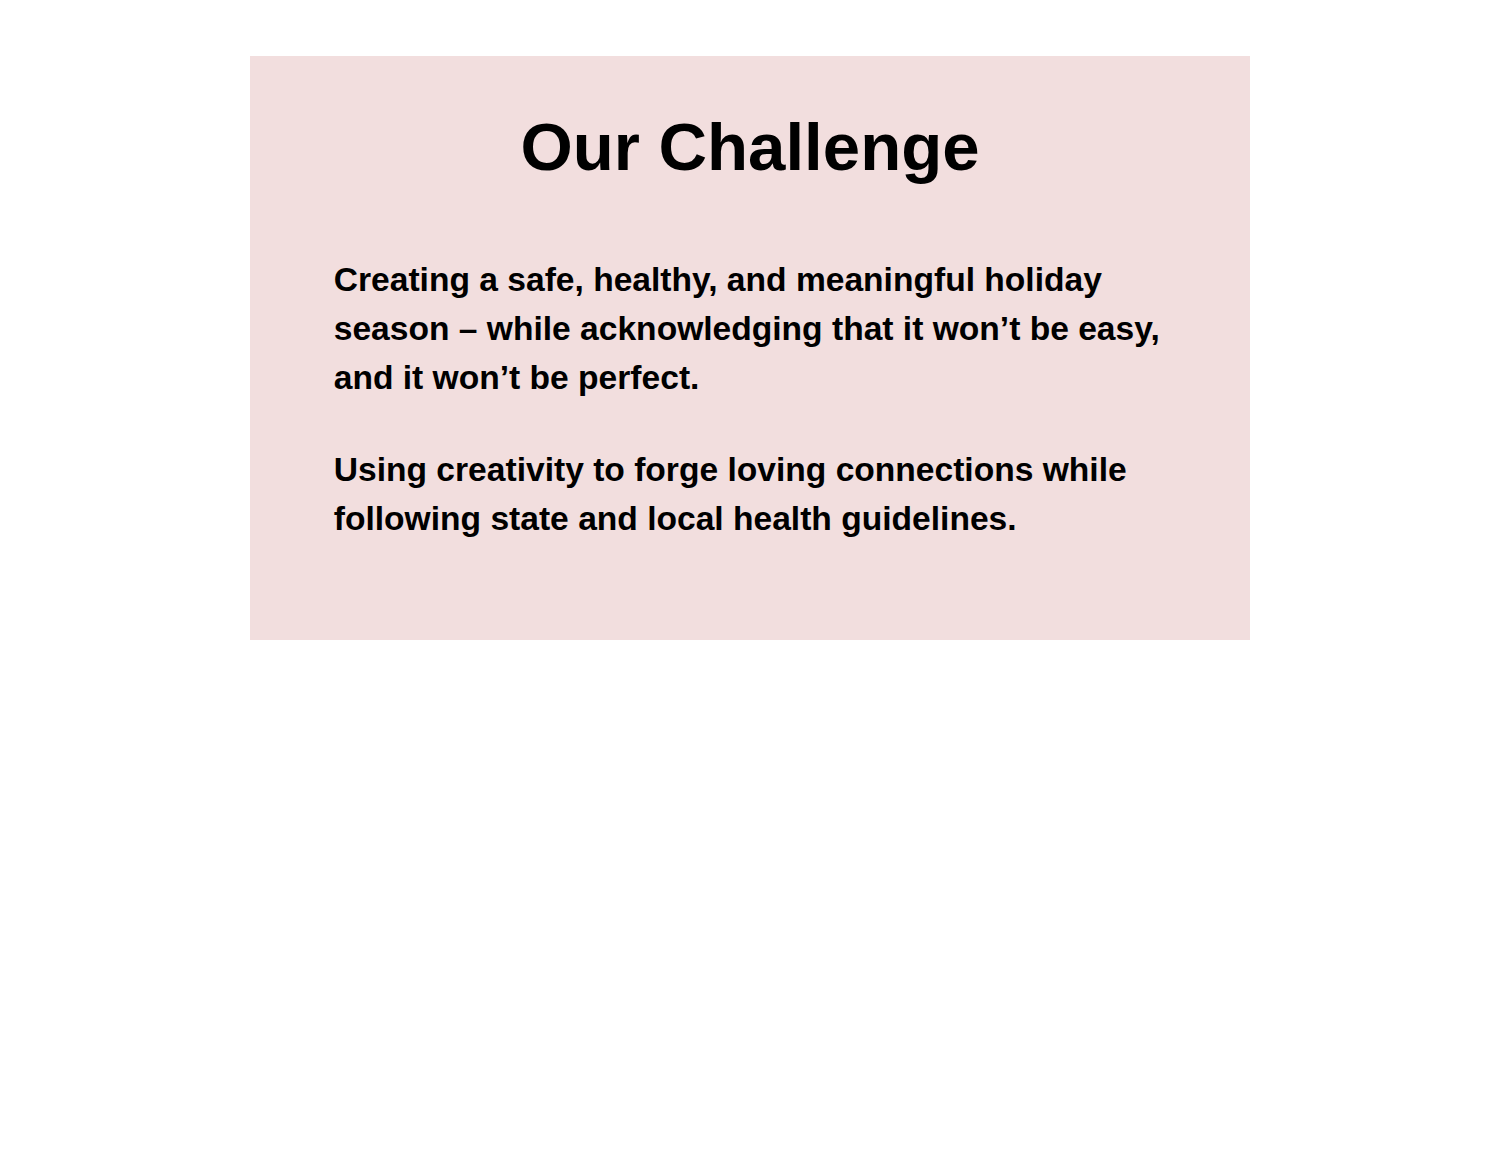Our Challenge
Creating a safe, healthy, and meaningful holiday season – while acknowledging that it won’t be easy, and it won’t be perfect.
Using creativity to forge loving connections while following state and local health guidelines.